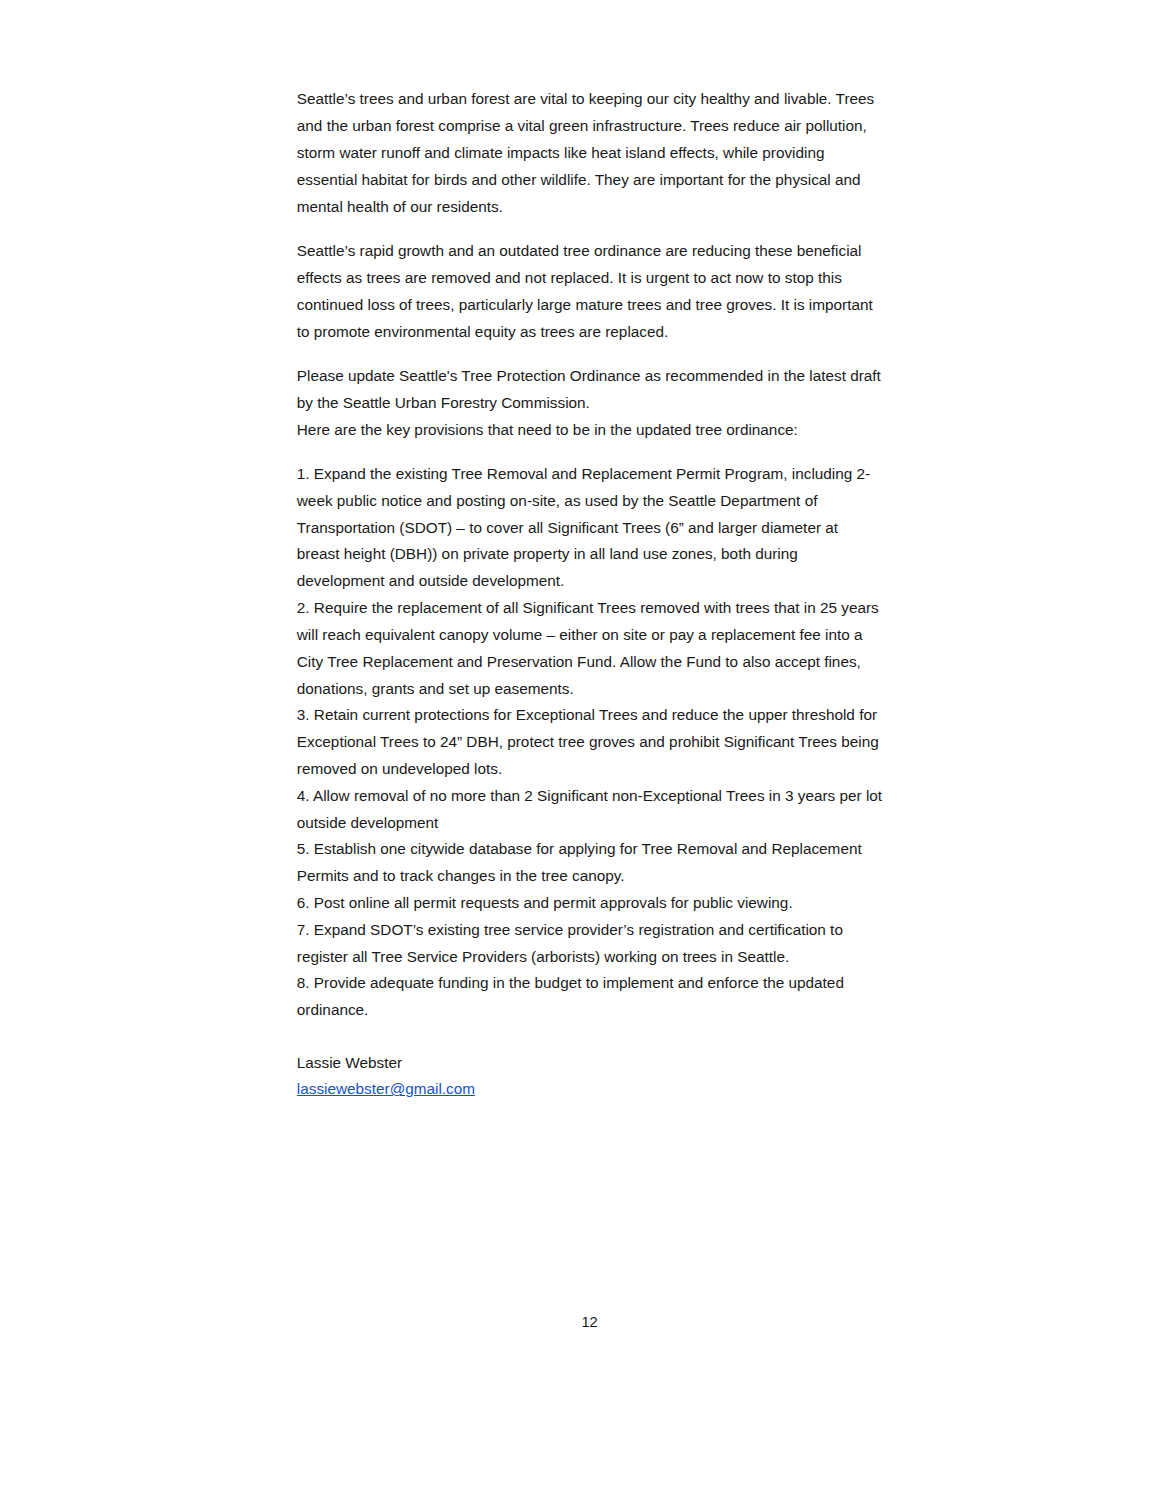Seattle’s trees and urban forest are vital to keeping our city healthy and livable. Trees and the urban forest comprise a vital green infrastructure. Trees reduce air pollution, storm water runoff and climate impacts like heat island effects, while providing essential habitat for birds and other wildlife. They are important for the physical and mental health of our residents.
Seattle’s rapid growth and an outdated tree ordinance are reducing these beneficial effects as trees are removed and not replaced. It is urgent to act now to stop this continued loss of trees, particularly large mature trees and tree groves. It is important to promote environmental equity as trees are replaced.
Please update Seattle's Tree Protection Ordinance as recommended in the latest draft by the Seattle Urban Forestry Commission.
Here are the key provisions that need to be in the updated tree ordinance:
1. Expand the existing Tree Removal and Replacement Permit Program, including 2-week public notice and posting on-site, as used by the Seattle Department of Transportation (SDOT) – to cover all Significant Trees (6” and larger diameter at breast height (DBH)) on private property in all land use zones, both during development and outside development.
2. Require the replacement of all Significant Trees removed with trees that in 25 years will reach equivalent canopy volume – either on site or pay a replacement fee into a City Tree Replacement and Preservation Fund. Allow the Fund to also accept fines, donations, grants and set up easements.
3. Retain current protections for Exceptional Trees and reduce the upper threshold for Exceptional Trees to 24” DBH, protect tree groves and prohibit Significant Trees being removed on undeveloped lots.
4. Allow removal of no more than 2 Significant non-Exceptional Trees in 3 years per lot outside development
5. Establish one citywide database for applying for Tree Removal and Replacement Permits and to track changes in the tree canopy.
6. Post online all permit requests and permit approvals for public viewing.
7. Expand SDOT’s existing tree service provider’s registration and certification to register all Tree Service Providers (arborists) working on trees in Seattle.
8. Provide adequate funding in the budget to implement and enforce the updated ordinance.
Lassie Webster
lassiewebster@gmail.com
12